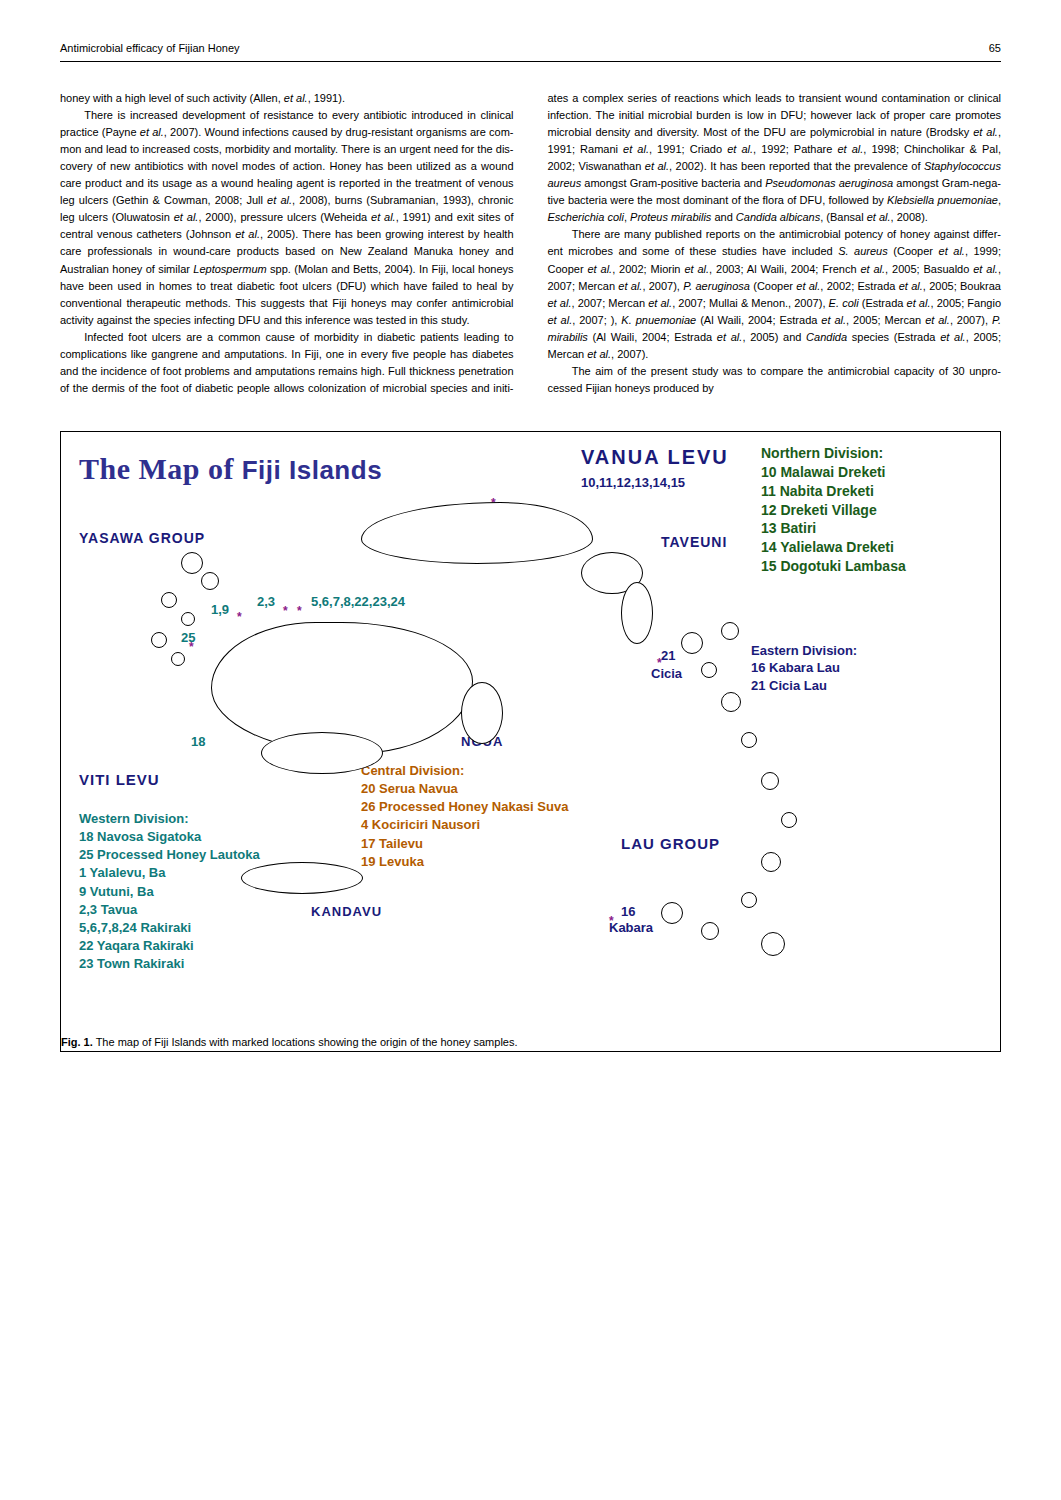Antimicrobial efficacy of Fijian Honey 65
honey with a high level of such activity (Allen, et al., 1991).
There is increased development of resistance to every antibiotic introduced in clinical practice (Payne et al., 2007). Wound infections caused by drug-resistant organisms are common and lead to increased costs, morbidity and mortality. There is an urgent need for the discovery of new antibiotics with novel modes of action. Honey has been utilized as a wound care product and its usage as a wound healing agent is reported in the treatment of venous leg ulcers (Gethin & Cowman, 2008; Jull et al., 2008), burns (Subramanian, 1993), chronic leg ulcers (Oluwatosin et al., 2000), pressure ulcers (Weheida et al., 1991) and exit sites of central venous catheters (Johnson et al., 2005). There has been growing interest by health care professionals in wound-care products based on New Zealand Manuka honey and Australian honey of similar Leptospermum spp. (Molan and Betts, 2004). In Fiji, local honeys have been used in homes to treat diabetic foot ulcers (DFU) which have failed to heal by conventional therapeutic methods. This suggests that Fiji honeys may confer antimicrobial activity against the species infecting DFU and this inference was tested in this study.
Infected foot ulcers are a common cause of morbidity in diabetic patients leading to complications like gangrene and amputations. In Fiji, one in every five people has diabetes and the incidence of foot problems and amputations remains high. Full thickness penetration of the dermis of the foot of diabetic people allows colonization of microbial species and initiates a complex series of reactions which leads to transient wound contamination or clinical infection. The initial microbial burden is low in DFU; however lack of proper care promotes microbial density and diversity. Most of the DFU are polymicrobial in nature (Brodsky et al., 1991; Ramani et al., 1991; Criado et al., 1992; Pathare et al., 1998; Chincholikar & Pal, 2002; Viswanathan et al., 2002). It has been reported that the prevalence of Staphylococcus aureus amongst Gram-positive bacteria and Pseudomonas aeruginosa amongst Gram-negative bacteria were the most dominant of the flora of DFU, followed by Klebsiella pnuemoniae, Escherichia coli, Proteus mirabilis and Candida albicans, (Bansal et al., 2008).
There are many published reports on the antimicrobial potency of honey against different microbes and some of these studies have included S. aureus (Cooper et al., 1999; Cooper et al., 2002; Miorin et al., 2003; Al Waili, 2004; French et al., 2005; Basualdo et al., 2007; Mercan et al., 2007), P. aeruginosa (Cooper et al., 2002; Estrada et al., 2005; Boukraa et al., 2007; Mercan et al., 2007; Mullai & Menon., 2007), E. coli (Estrada et al., 2005; Fangio et al., 2007; ), K. pnuemoniae (Al Waili, 2004; Estrada et al., 2005; Mercan et al., 2007), P. mirabilis (Al Waili, 2004; Estrada et al., 2005) and Candida species (Estrada et al., 2005; Mercan et al., 2007).
The aim of the present study was to compare the antimicrobial capacity of 30 unprocessed Fijian honeys produced by
The Map of Fiji Islands
VANUA LEVU 10,11,12,13,14,15
Northern Division:
10 Malawai Dreketi
11 Nabita Dreketi
12 Dreketi Village
13 Batiri
14 Yalielawa Dreketi
15 Dogotuki Lambasa
YASAWA GROUP
TAVEUNI
Eastern Division:
16 Kabara Lau
21 Cicia Lau
NGUA
Central Division:
20 Serua Navua
26 Processed Honey Nakasi Suva
4 Kociriciri Nausori
17 Tailevu
19 Levuka
VITI LEVU
Western Division:
18 Navosa Sigatoka
25 Processed Honey Lautoka
1 Yalalevu, Ba
9 Vutuni, Ba
2,3 Tavua
5,6,7,8,24 Rakiraki
22 Yaqara Rakiraki
23 Town Rakiraki
KANDAVU
LAU GROUP
1,9 2,3 5,6,7,8,22,23,24 25 17 19 4 21 Cicia 18 20 26 16 Kabara * * * * * * * * * * * *
Fig. 1. The map of Fiji Islands with marked locations showing the origin of the honey samples.